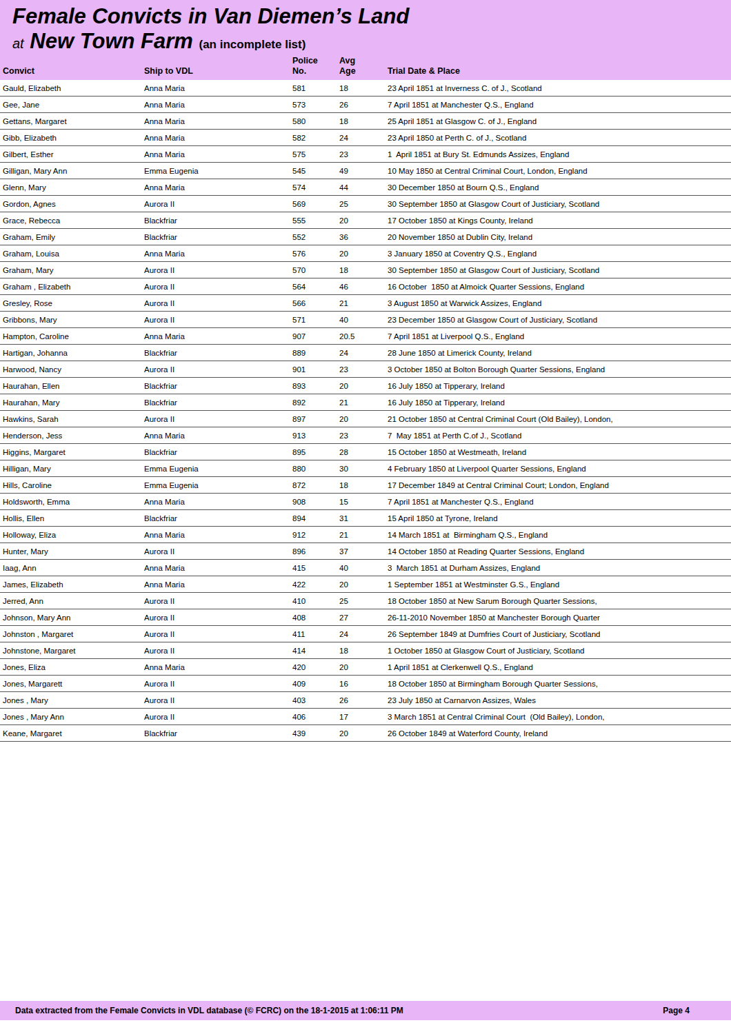Female Convicts in Van Diemen’s Land
at New Town Farm (an incomplete list)
| Convict | Ship to VDL | Police No. | Avg Age | Trial Date & Place |
| --- | --- | --- | --- | --- |
| Gauld, Elizabeth | Anna Maria | 581 | 18 | 23 April 1851 at Inverness C. of J., Scotland |
| Gee, Jane | Anna Maria | 573 | 26 | 7 April 1851 at Manchester Q.S., England |
| Gettans, Margaret | Anna Maria | 580 | 18 | 25 April 1851 at Glasgow C. of J., England |
| Gibb, Elizabeth | Anna Maria | 582 | 24 | 23 April 1850 at Perth C. of J., Scotland |
| Gilbert, Esther | Anna Maria | 575 | 23 | 1 April 1851 at Bury St. Edmunds Assizes, England |
| Gilligan, Mary Ann | Emma Eugenia | 545 | 49 | 10 May 1850 at Central Criminal Court, London, England |
| Glenn, Mary | Anna Maria | 574 | 44 | 30 December 1850 at Bourn Q.S., England |
| Gordon, Agnes | Aurora II | 569 | 25 | 30 September 1850 at Glasgow Court of Justiciary, Scotland |
| Grace, Rebecca | Blackfriar | 555 | 20 | 17 October 1850 at Kings County, Ireland |
| Graham, Emily | Blackfriar | 552 | 36 | 20 November 1850 at Dublin City, Ireland |
| Graham, Louisa | Anna Maria | 576 | 20 | 3 January 1850 at Coventry Q.S., England |
| Graham, Mary | Aurora II | 570 | 18 | 30 September 1850 at Glasgow Court of Justiciary, Scotland |
| Graham , Elizabeth | Aurora II | 564 | 46 | 16 October 1850 at Almoick Quarter Sessions, England |
| Gresley, Rose | Aurora II | 566 | 21 | 3 August 1850 at Warwick Assizes, England |
| Gribbons, Mary | Aurora II | 571 | 40 | 23 December 1850 at Glasgow Court of Justiciary, Scotland |
| Hampton, Caroline | Anna Maria | 907 | 20.5 | 7 April 1851 at Liverpool Q.S., England |
| Hartigan, Johanna | Blackfriar | 889 | 24 | 28 June 1850 at Limerick County, Ireland |
| Harwood, Nancy | Aurora II | 901 | 23 | 3 October 1850 at Bolton Borough Quarter Sessions, England |
| Haurahan, Ellen | Blackfriar | 893 | 20 | 16 July 1850 at Tipperary, Ireland |
| Haurahan, Mary | Blackfriar | 892 | 21 | 16 July 1850 at Tipperary, Ireland |
| Hawkins, Sarah | Aurora II | 897 | 20 | 21 October 1850 at Central Criminal Court (Old Bailey), London, |
| Henderson, Jess | Anna Maria | 913 | 23 | 7 May 1851 at Perth C.of J., Scotland |
| Higgins, Margaret | Blackfriar | 895 | 28 | 15 October 1850 at Westmeath, Ireland |
| Hilligan, Mary | Emma Eugenia | 880 | 30 | 4 February 1850 at Liverpool Quarter Sessions, England |
| Hills, Caroline | Emma Eugenia | 872 | 18 | 17 December 1849 at Central Criminal Court; London, England |
| Holdsworth, Emma | Anna Maria | 908 | 15 | 7 April 1851 at Manchester Q.S., England |
| Hollis, Ellen | Blackfriar | 894 | 31 | 15 April 1850 at Tyrone, Ireland |
| Holloway, Eliza | Anna Maria | 912 | 21 | 14 March 1851 at Birmingham Q.S., England |
| Hunter, Mary | Aurora II | 896 | 37 | 14 October 1850 at Reading Quarter Sessions, England |
| Iaag, Ann | Anna Maria | 415 | 40 | 3 March 1851 at Durham Assizes, England |
| James, Elizabeth | Anna Maria | 422 | 20 | 1 September 1851 at Westminster G.S., England |
| Jerred, Ann | Aurora II | 410 | 25 | 18 October 1850 at New Sarum Borough Quarter Sessions, |
| Johnson, Mary Ann | Aurora II | 408 | 27 | 26-11-2010 November 1850 at Manchester Borough Quarter |
| Johnston , Margaret | Aurora II | 411 | 24 | 26 September 1849 at Dumfries Court of Justiciary, Scotland |
| Johnstone, Margaret | Aurora II | 414 | 18 | 1 October 1850 at Glasgow Court of Justiciary, Scotland |
| Jones, Eliza | Anna Maria | 420 | 20 | 1 April 1851 at Clerkenwell Q.S., England |
| Jones, Margarett | Aurora II | 409 | 16 | 18 October 1850 at Birmingham Borough Quarter Sessions, |
| Jones , Mary | Aurora II | 403 | 26 | 23 July 1850 at Carnarvon Assizes, Wales |
| Jones , Mary Ann | Aurora II | 406 | 17 | 3 March 1851 at Central Criminal Court (Old Bailey), London, |
| Keane, Margaret | Blackfriar | 439 | 20 | 26 October 1849 at Waterford County, Ireland |
Data extracted from the Female Convicts in VDL database (© FCRC) on the 18-1-2015 at 1:06:11 PM Page 4